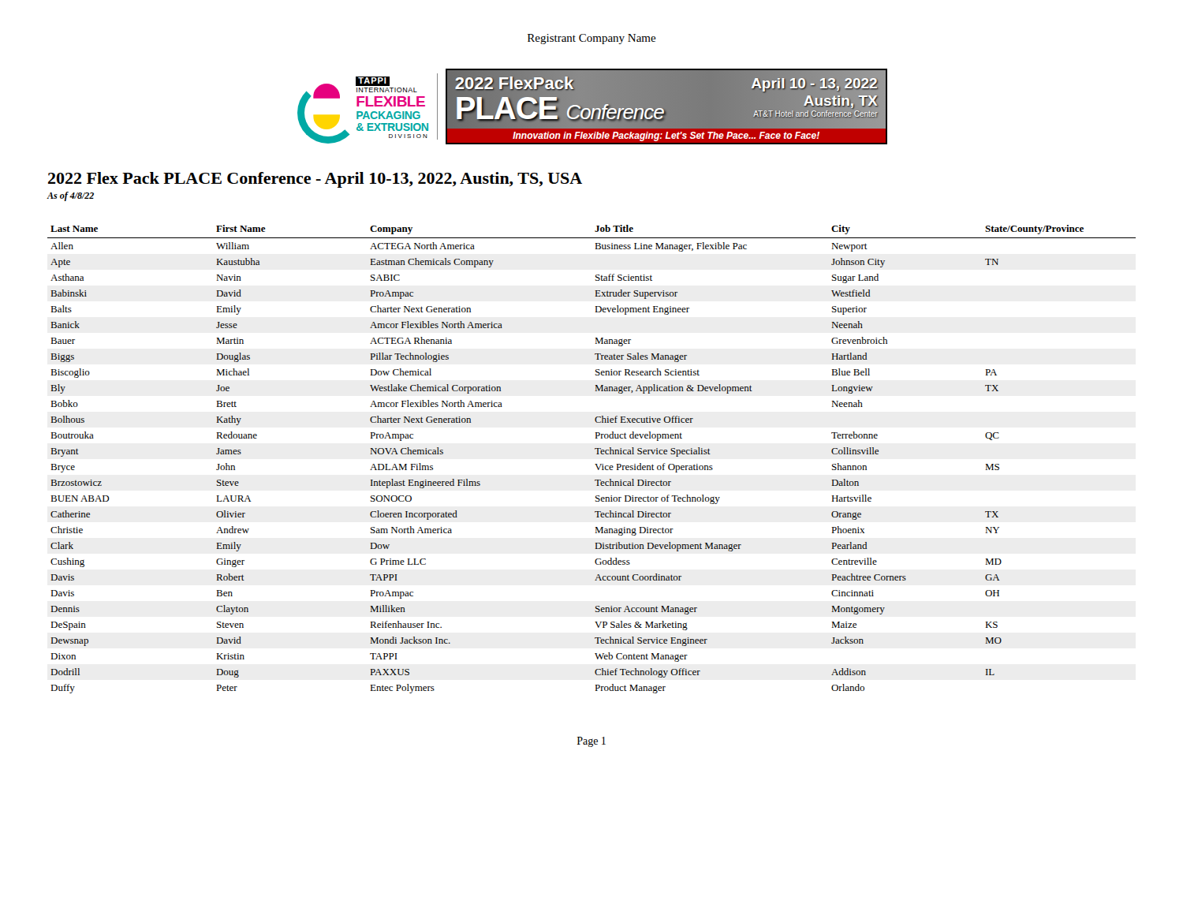Registrant Company Name
TAPPI INTERNATIONAL FLEXIBLE PACKAGING & EXTRUSION DIVISION
2022 FlexPack
PLACE Conference
April 10 - 13, 2022
Austin, TX
AT&T Hotel and Conference Center
Innovation in Flexible Packaging: Let's Set The Pace... Face to Face!
2022 Flex Pack PLACE Conference - April 10-13, 2022, Austin, TS, USA
As of 4/8/22
| Last Name | First Name | Company | Job Title | City | State/County/Province |
| --- | --- | --- | --- | --- | --- |
| Allen | William | ACTEGA North America | Business Line Manager, Flexible Pac | Newport | |
| Apte | Kaustubha | Eastman Chemicals Company | | Johnson City | TN |
| Asthana | Navin | SABIC | Staff Scientist | Sugar Land | |
| Babinski | David | ProAmpac | Extruder Supervisor | Westfield | |
| Balts | Emily | Charter Next Generation | Development Engineer | Superior | |
| Banick | Jesse | Amcor Flexibles North America | | Neenah | |
| Bauer | Martin | ACTEGA Rhenania | Manager | Grevenbroich | |
| Biggs | Douglas | Pillar Technologies | Treater Sales Manager | Hartland | |
| Biscoglio | Michael | Dow Chemical | Senior Research Scientist | Blue Bell | PA |
| Bly | Joe | Westlake Chemical Corporation | Manager, Application & Development | Longview | TX |
| Bobko | Brett | Amcor Flexibles North America | | Neenah | |
| Bolhous | Kathy | Charter Next Generation | Chief Executive Officer | | |
| Boutrouka | Redouane | ProAmpac | Product development | Terrebonne | QC |
| Bryant | James | NOVA Chemicals | Technical Service Specialist | Collinsville | |
| Bryce | John | ADLAM Films | Vice President of Operations | Shannon | MS |
| Brzostowicz | Steve | Inteplast Engineered Films | Technical Director | Dalton | |
| BUEN ABAD | LAURA | SONOCO | Senior Director of Technology | Hartsville | |
| Catherine | Olivier | Cloeren Incorporated | Techincal Director | Orange | TX |
| Christie | Andrew | Sam North America | Managing Director | Phoenix | NY |
| Clark | Emily | Dow | Distribution Development Manager | Pearland | |
| Cushing | Ginger | G Prime LLC | Goddess | Centreville | MD |
| Davis | Robert | TAPPI | Account Coordinator | Peachtree Corners | GA |
| Davis | Ben | ProAmpac | | Cincinnati | OH |
| Dennis | Clayton | Milliken | Senior Account Manager | Montgomery | |
| DeSpain | Steven | Reifenhauser Inc. | VP Sales & Marketing | Maize | KS |
| Dewsnap | David | Mondi Jackson Inc. | Technical Service Engineer | Jackson | MO |
| Dixon | Kristin | TAPPI | Web Content Manager | | |
| Dodrill | Doug | PAXXUS | Chief Technology Officer | Addison | IL |
| Duffy | Peter | Entec Polymers | Product Manager | Orlando | |
Page 1